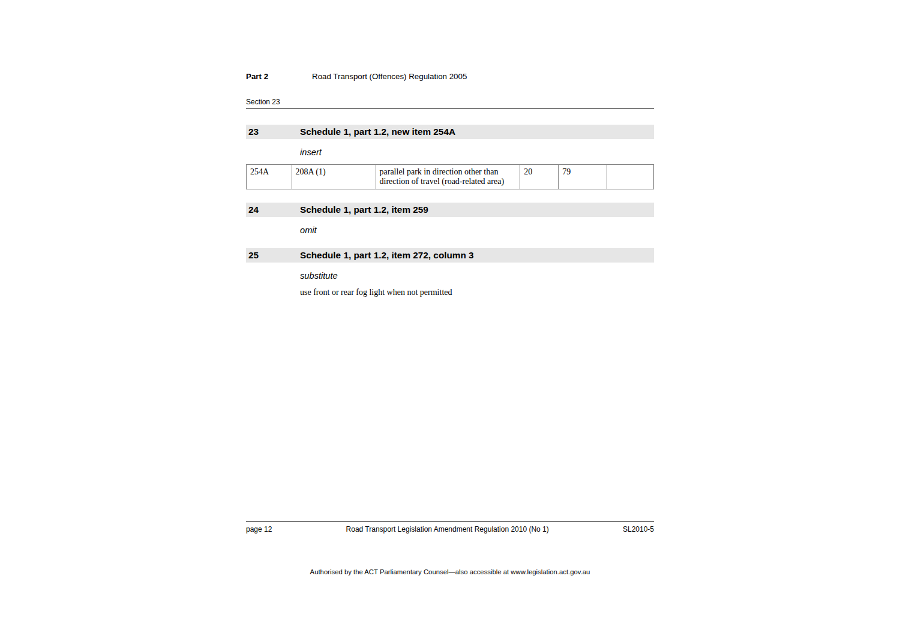Part 2
Road Transport (Offences) Regulation 2005
Section 23
23
Schedule 1, part 1.2, new item 254A
insert
| 254A | 208A (1) | parallel park in direction other than direction of travel (road-related area) | 20 | 79 | |
24
Schedule 1, part 1.2, item 259
omit
25
Schedule 1, part 1.2, item 272, column 3
substitute
use front or rear fog light when not permitted
page 12
Road Transport Legislation Amendment Regulation 2010 (No 1)
SL2010-5
Authorised by the ACT Parliamentary Counsel—also accessible at www.legislation.act.gov.au